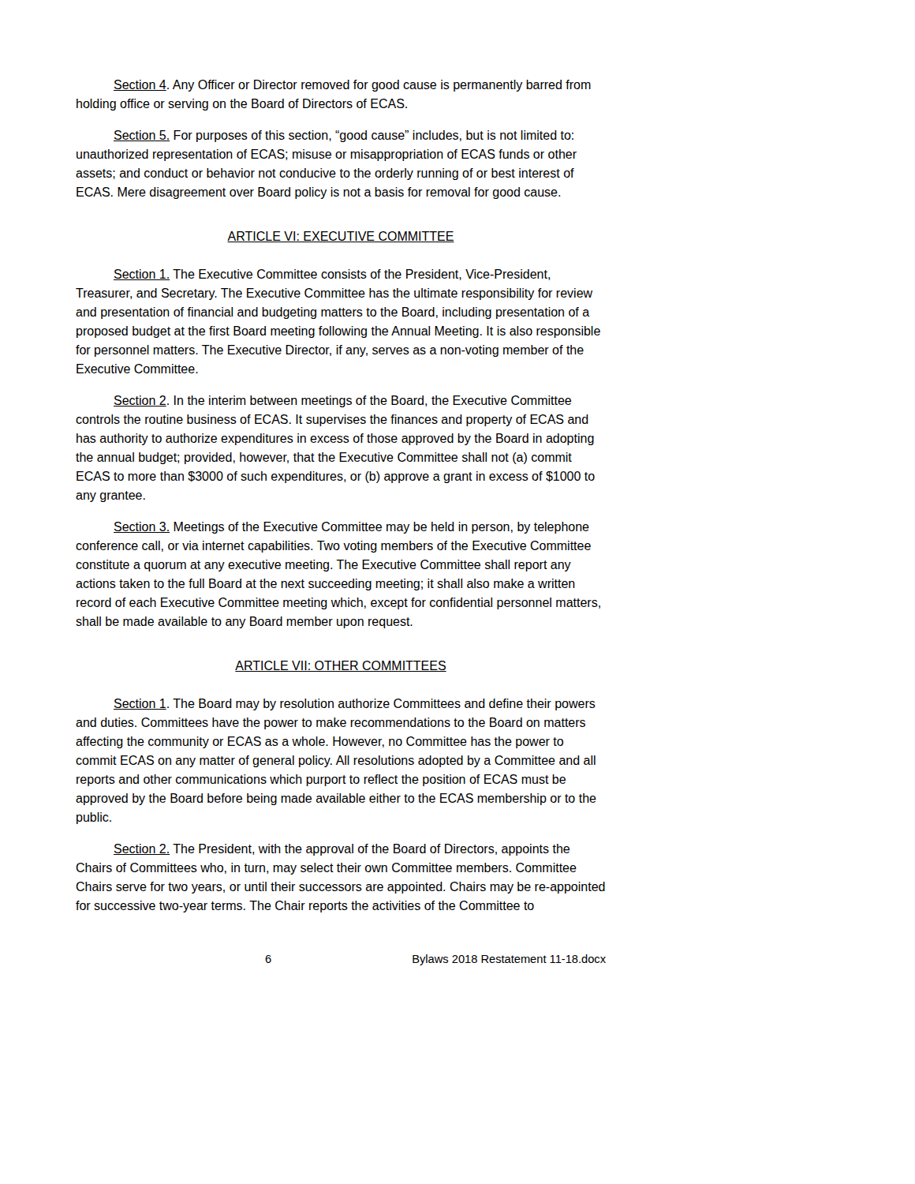Section 4. Any Officer or Director removed for good cause is permanently barred from holding office or serving on the Board of Directors of ECAS.
Section 5. For purposes of this section, “good cause” includes, but is not limited to: unauthorized representation of ECAS; misuse or misappropriation of ECAS funds or other assets; and conduct or behavior not conducive to the orderly running of or best interest of ECAS. Mere disagreement over Board policy is not a basis for removal for good cause.
ARTICLE VI: EXECUTIVE COMMITTEE
Section 1. The Executive Committee consists of the President, Vice-President, Treasurer, and Secretary. The Executive Committee has the ultimate responsibility for review and presentation of financial and budgeting matters to the Board, including presentation of a proposed budget at the first Board meeting following the Annual Meeting. It is also responsible for personnel matters. The Executive Director, if any, serves as a non-voting member of the Executive Committee.
Section 2. In the interim between meetings of the Board, the Executive Committee controls the routine business of ECAS. It supervises the finances and property of ECAS and has authority to authorize expenditures in excess of those approved by the Board in adopting the annual budget; provided, however, that the Executive Committee shall not (a) commit ECAS to more than $3000 of such expenditures, or (b) approve a grant in excess of $1000 to any grantee.
Section 3. Meetings of the Executive Committee may be held in person, by telephone conference call, or via internet capabilities. Two voting members of the Executive Committee constitute a quorum at any executive meeting. The Executive Committee shall report any actions taken to the full Board at the next succeeding meeting; it shall also make a written record of each Executive Committee meeting which, except for confidential personnel matters, shall be made available to any Board member upon request.
ARTICLE VII: OTHER COMMITTEES
Section 1. The Board may by resolution authorize Committees and define their powers and duties. Committees have the power to make recommendations to the Board on matters affecting the community or ECAS as a whole. However, no Committee has the power to commit ECAS on any matter of general policy. All resolutions adopted by a Committee and all reports and other communications which purport to reflect the position of ECAS must be approved by the Board before being made available either to the ECAS membership or to the public.
Section 2. The President, with the approval of the Board of Directors, appoints the Chairs of Committees who, in turn, may select their own Committee members. Committee Chairs serve for two years, or until their successors are appointed. Chairs may be re-appointed for successive two-year terms. The Chair reports the activities of the Committee to
6 Bylaws 2018 Restatement 11-18.docx